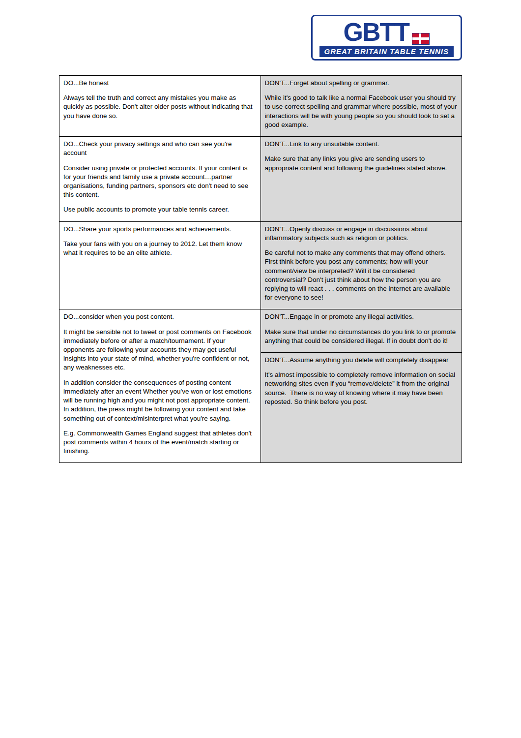GBTT
GREAT BRITAIN TABLE TENNIS
| DO...Be honest Always tell the truth and correct any mistakes you make as quickly as possible. Don't alter older posts without indicating that you have done so. | DON'T...Forget about spelling or grammar. While it's good to talk like a normal Facebook user you should try to use correct spelling and grammar where possible, most of your interactions will be with young people so you should look to set a good example. |
| DO...Check your privacy settings and who can see you're account Consider using private or protected accounts. If your content is for your friends and family use a private account…partner organisations, funding partners, sponsors etc don't need to see this content. Use public accounts to promote your table tennis career. | DON'T...Link to any unsuitable content. Make sure that any links you give are sending users to appropriate content and following the guidelines stated above. |
| DO...Share your sports performances and achievements. Take your fans with you on a journey to 2012. Let them know what it requires to be an elite athlete. | DON'T...Openly discuss or engage in discussions about inflammatory subjects such as religion or politics. Be careful not to make any comments that may offend others. First think before you post any comments; how will your comment/view be interpreted? Will it be considered controversial? Don't just think about how the person you are replying to will react . . . comments on the internet are available for everyone to see! |
| DO...consider when you post content. It might be sensible not to tweet or post comments on Facebook immediately before or after a match/tournament. If your opponents are following your accounts they may get useful insights into your state of mind, whether you're confident or not, any weaknesses etc. In addition consider the consequences of posting content immediately after an event Whether you've won or lost emotions will be running high and you might not post appropriate content. In addition, the press might be following your content and take something out of context/misinterpret what you're saying. E.g. Commonwealth Games England suggest that athletes don't post comments within 4 hours of the event/match starting or finishing. | / DON'T...Engage in or promote any illegal activities. Make sure that under no circumstances do you link to or promote anything that could be considered illegal. If in doubt don't do it! / / DON'T...Assume anything you delete will completely disappear It's almost impossible to completely remove information on social networking sites even if you “remove/delete” it from the original source. There is no way of knowing where it may have been reposted. So think before you post. / |